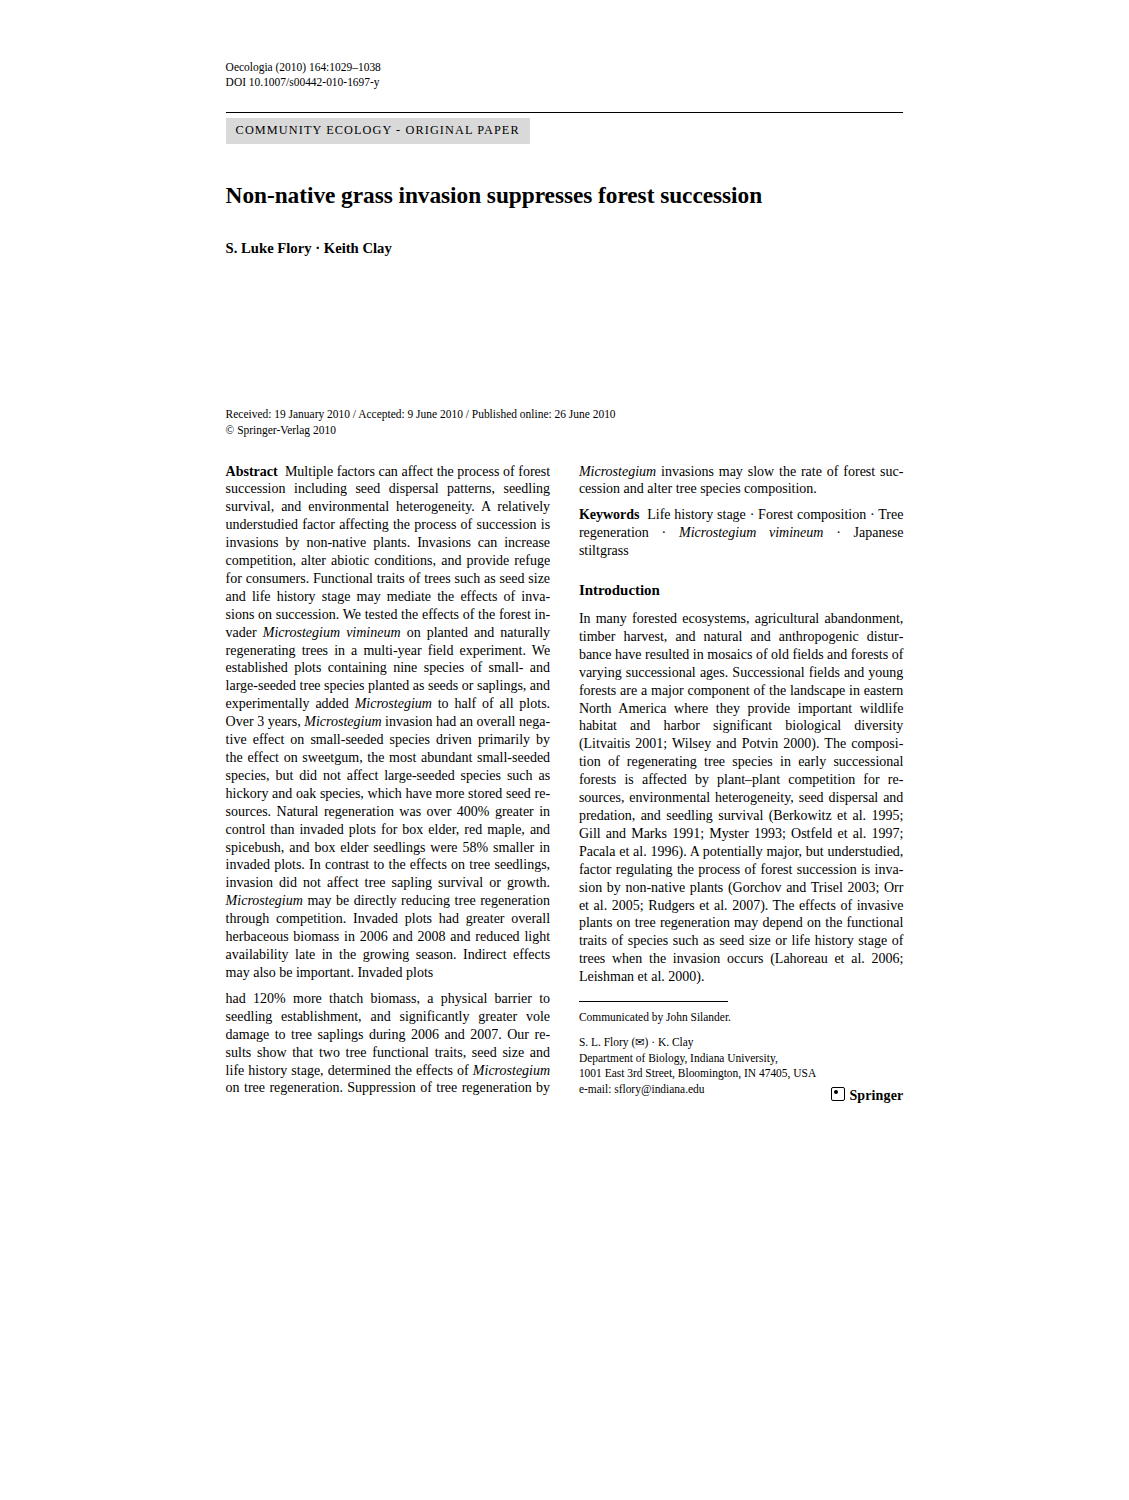Oecologia (2010) 164:1029–1038
DOI 10.1007/s00442-010-1697-y
Community Ecology - Original Paper
Non-native grass invasion suppresses forest succession
S. Luke Flory · Keith Clay
Received: 19 January 2010 / Accepted: 9 June 2010 / Published online: 26 June 2010
© Springer-Verlag 2010
Abstract Multiple factors can affect the process of forest succession including seed dispersal patterns, seedling survival, and environmental heterogeneity. A relatively understudied factor affecting the process of succession is invasions by non-native plants. Invasions can increase competition, alter abiotic conditions, and provide refuge for consumers. Functional traits of trees such as seed size and life history stage may mediate the effects of invasions on succession. We tested the effects of the forest invader Microstegium vimineum on planted and naturally regenerating trees in a multi-year field experiment. We established plots containing nine species of small- and large-seeded tree species planted as seeds or saplings, and experimentally added Microstegium to half of all plots. Over 3 years, Microstegium invasion had an overall negative effect on small-seeded species driven primarily by the effect on sweetgum, the most abundant small-seeded species, but did not affect large-seeded species such as hickory and oak species, which have more stored seed resources. Natural regeneration was over 400% greater in control than invaded plots for box elder, red maple, and spicebush, and box elder seedlings were 58% smaller in invaded plots. In contrast to the effects on tree seedlings, invasion did not affect tree sapling survival or growth. Microstegium may be directly reducing tree regeneration through competition. Invaded plots had greater overall herbaceous biomass in 2006 and 2008 and reduced light availability late in the growing season. Indirect effects may also be important. Invaded plots
had 120% more thatch biomass, a physical barrier to seedling establishment, and significantly greater vole damage to tree saplings during 2006 and 2007. Our results show that two tree functional traits, seed size and life history stage, determined the effects of Microstegium on tree regeneration. Suppression of tree regeneration by Microstegium invasions may slow the rate of forest succession and alter tree species composition.
Keywords Life history stage · Forest composition · Tree regeneration · Microstegium vimineum · Japanese stiltgrass
Introduction
In many forested ecosystems, agricultural abandonment, timber harvest, and natural and anthropogenic disturbance have resulted in mosaics of old fields and forests of varying successional ages. Successional fields and young forests are a major component of the landscape in eastern North America where they provide important wildlife habitat and harbor significant biological diversity (Litvaitis 2001; Wilsey and Potvin 2000). The composition of regenerating tree species in early successional forests is affected by plant–plant competition for resources, environmental heterogeneity, seed dispersal and predation, and seedling survival (Berkowitz et al. 1995; Gill and Marks 1991; Myster 1993; Ostfeld et al. 1997; Pacala et al. 1996). A potentially major, but understudied, factor regulating the process of forest succession is invasion by non-native plants (Gorchov and Trisel 2003; Orr et al. 2005; Rudgers et al. 2007). The effects of invasive plants on tree regeneration may depend on the functional traits of species such as seed size or life history stage of trees when the invasion occurs (Lahoreau et al. 2006; Leishman et al. 2000).
Communicated by John Silander.
S. L. Flory (✉) · K. Clay
Department of Biology, Indiana University,
1001 East 3rd Street, Bloomington, IN 47405, USA
e-mail: sflory@indiana.edu
Springer